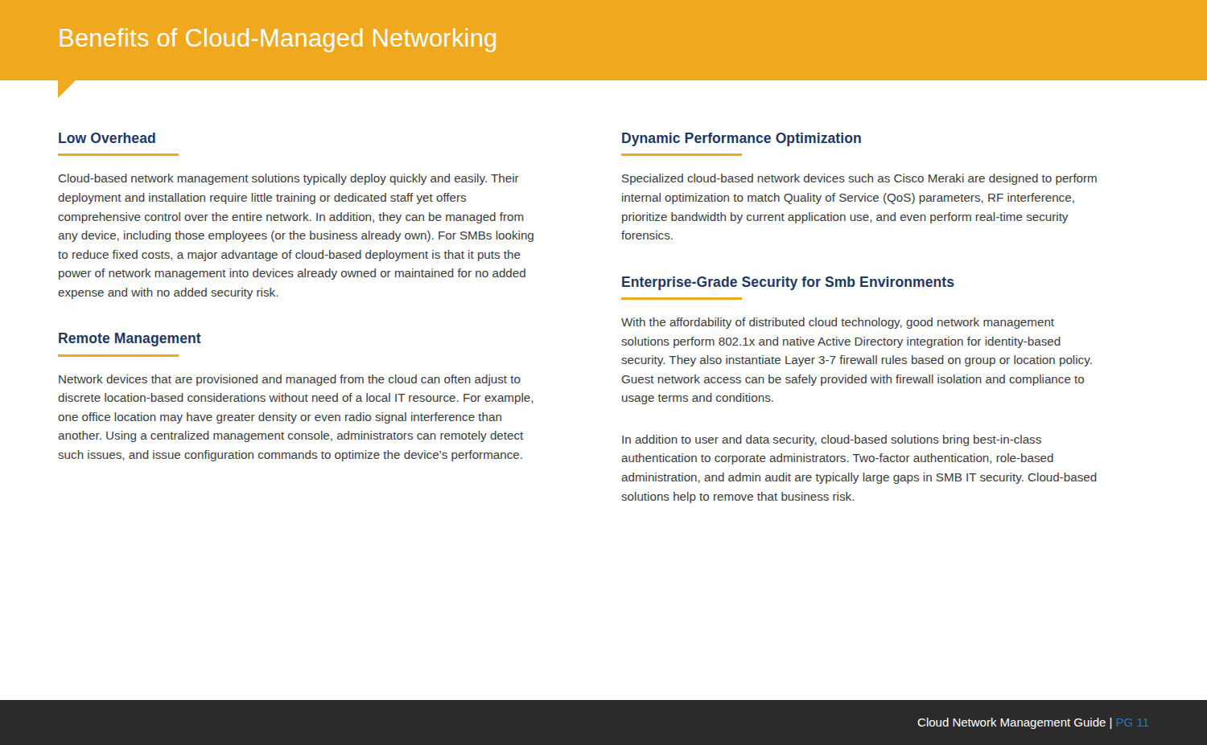Benefits of Cloud-Managed Networking
Low Overhead
Cloud-based network management solutions typically deploy quickly and easily. Their deployment and installation require little training or dedicated staff yet offers comprehensive control over the entire network. In addition, they can be managed from any device, including those employees (or the business already own). For SMBs looking to reduce fixed costs, a major advantage of cloud-based deployment is that it puts the power of network management into devices already owned or maintained for no added expense and with no added security risk.
Remote Management
Network devices that are provisioned and managed from the cloud can often adjust to discrete location-based considerations without need of a local IT resource. For example, one office location may have greater density or even radio signal interference than another. Using a centralized management console, administrators can remotely detect such issues, and issue configuration commands to optimize the device’s performance.
Dynamic Performance Optimization
Specialized cloud-based network devices such as Cisco Meraki are designed to perform internal optimization to match Quality of Service (QoS) parameters, RF interference, prioritize bandwidth by current application use, and even perform real-time security forensics.
Enterprise-Grade Security for Smb Environments
With the affordability of distributed cloud technology, good network management solutions perform 802.1x and native Active Directory integration for identity-based security. They also instantiate Layer 3-7 firewall rules based on group or location policy. Guest network access can be safely provided with firewall isolation and compliance to usage terms and conditions.
In addition to user and data security, cloud-based solutions bring best-in-class authentication to corporate administrators. Two-factor authentication, role-based administration, and admin audit are typically large gaps in SMB IT security. Cloud-based solutions help to remove that business risk.
Cloud Network Management Guide | PG 11